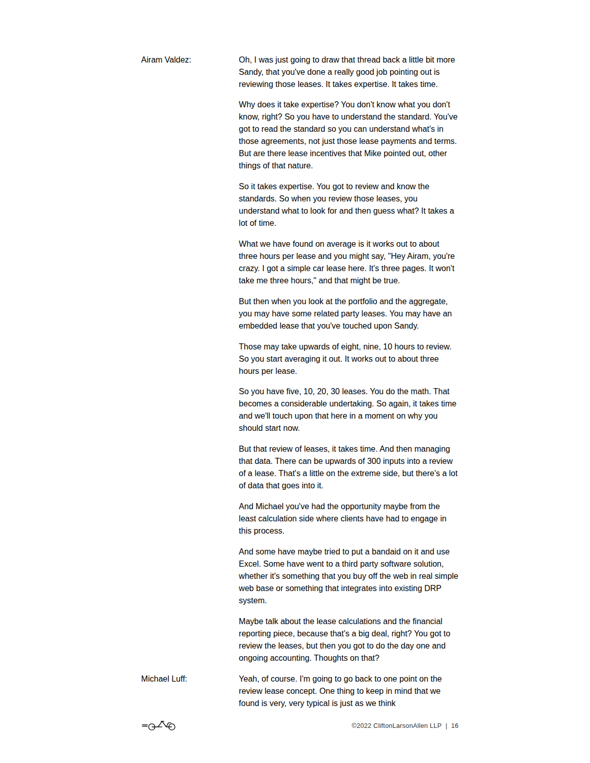Airam Valdez:
Oh, I was just going to draw that thread back a little bit more Sandy, that you've done a really good job pointing out is reviewing those leases. It takes expertise. It takes time.
Why does it take expertise? You don't know what you don't know, right? So you have to understand the standard. You've got to read the standard so you can understand what's in those agreements, not just those lease payments and terms. But are there lease incentives that Mike pointed out, other things of that nature.
So it takes expertise. You got to review and know the standards. So when you review those leases, you understand what to look for and then guess what? It takes a lot of time.
What we have found on average is it works out to about three hours per lease and you might say, "Hey Airam, you're crazy. I got a simple car lease here. It's three pages. It won't take me three hours," and that might be true.
But then when you look at the portfolio and the aggregate, you may have some related party leases. You may have an embedded lease that you've touched upon Sandy.
Those may take upwards of eight, nine, 10 hours to review. So you start averaging it out. It works out to about three hours per lease.
So you have five, 10, 20, 30 leases. You do the math. That becomes a considerable undertaking. So again, it takes time and we'll touch upon that here in a moment on why you should start now.
But that review of leases, it takes time. And then managing that data. There can be upwards of 300 inputs into a review of a lease. That's a little on the extreme side, but there's a lot of data that goes into it.
And Michael you've had the opportunity maybe from the least calculation side where clients have had to engage in this process.
And some have maybe tried to put a bandaid on it and use Excel. Some have went to a third party software solution, whether it's something that you buy off the web in real simple web base or something that integrates into existing DRP system.
Maybe talk about the lease calculations and the financial reporting piece, because that's a big deal, right? You got to review the leases, but then you got to do the day one and ongoing accounting. Thoughts on that?
Michael Luff:
Yeah, of course. I'm going to go back to one point on the review lease concept. One thing to keep in mind that we found is very, very typical is just as we think
©2022 CliftonLarsonAllen LLP | 16